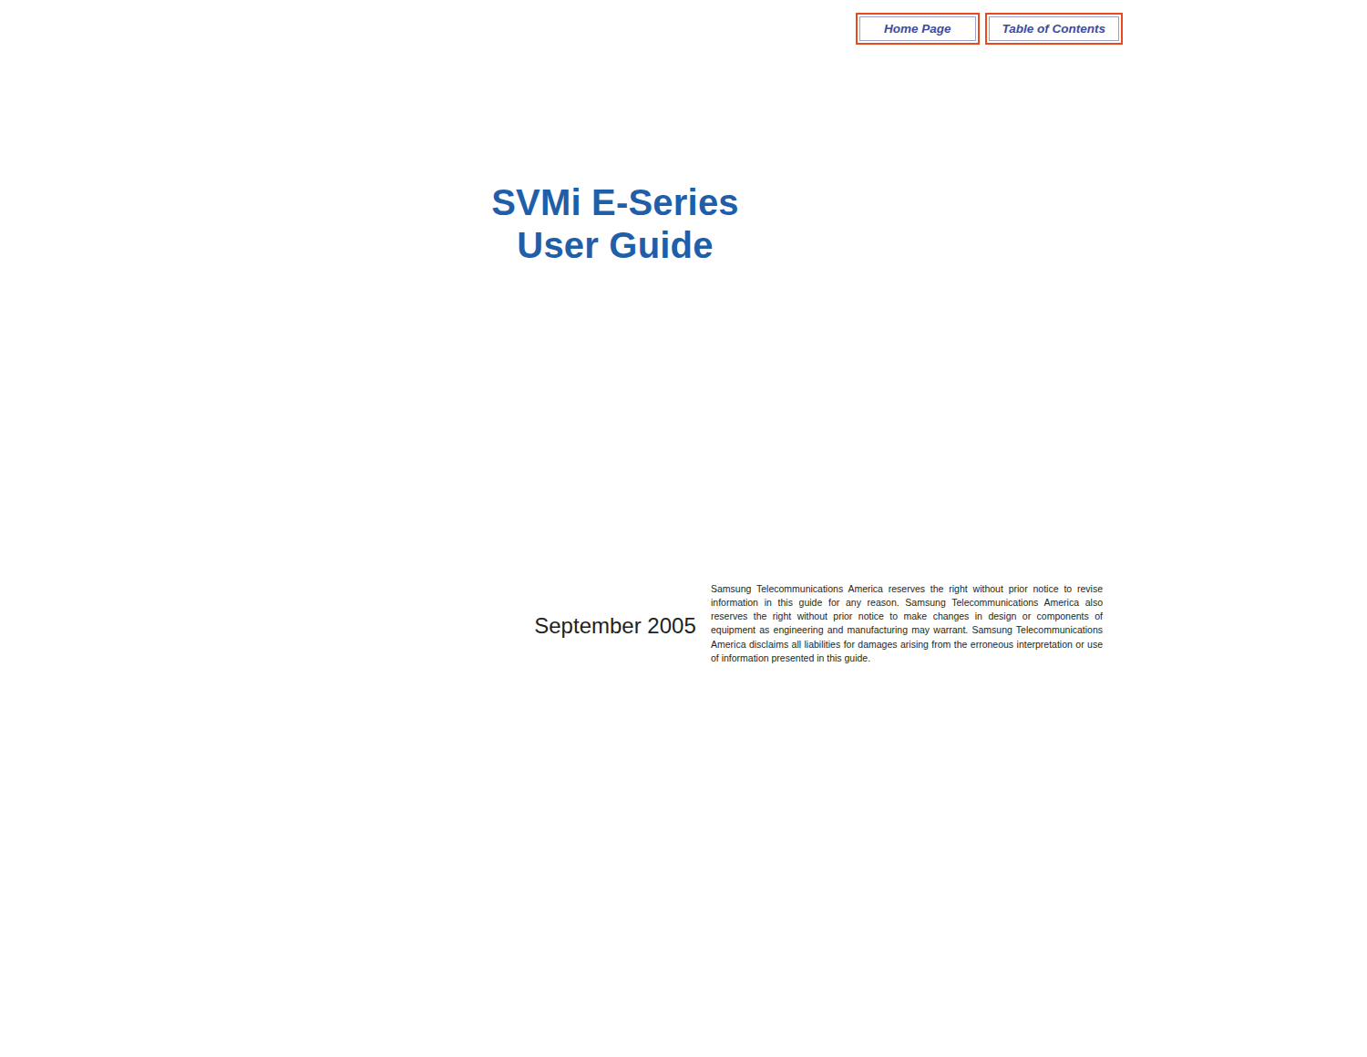Home Page
Table of Contents
SVMi E-Series
User Guide
September 2005
Samsung Telecommunications America reserves the right without prior notice to revise information in this guide for any reason. Samsung Telecommunications America also reserves the right without prior notice to make changes in design or components of equipment as engineering and manufacturing may warrant. Samsung Telecommunications America disclaims all liabilities for damages arising from the erroneous interpretation or use of information presented in this guide.